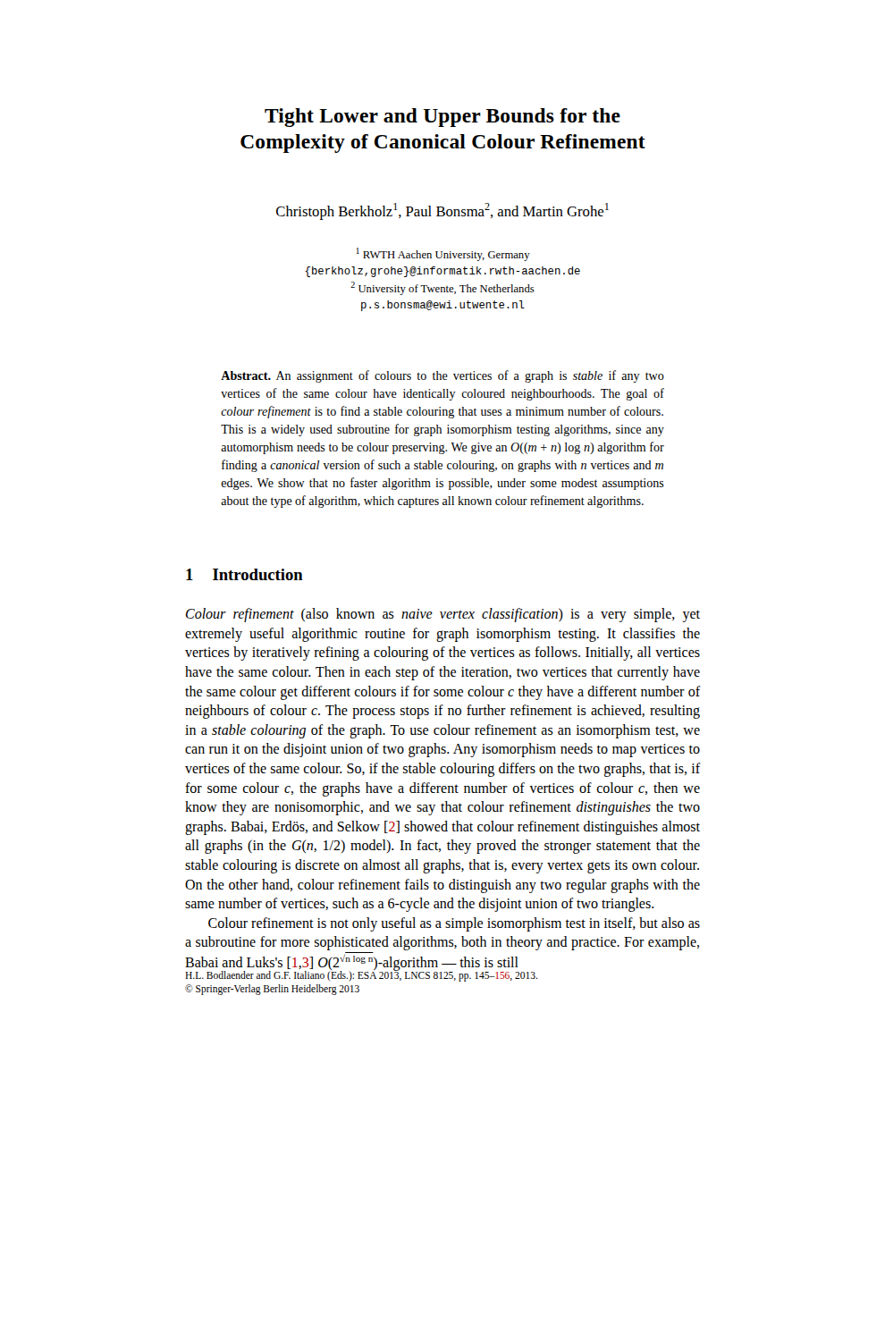Tight Lower and Upper Bounds for the
Complexity of Canonical Colour Refinement
Christoph Berkholz1, Paul Bonsma2, and Martin Grohe1
1 RWTH Aachen University, Germany
{berkholz,grohe}@informatik.rwth-aachen.de
2 University of Twente, The Netherlands
p.s.bonsma@ewi.utwente.nl
Abstract. An assignment of colours to the vertices of a graph is stable if any two vertices of the same colour have identically coloured neighbourhoods. The goal of colour refinement is to find a stable colouring that uses a minimum number of colours. This is a widely used subroutine for graph isomorphism testing algorithms, since any automorphism needs to be colour preserving. We give an O((m + n) log n) algorithm for finding a canonical version of such a stable colouring, on graphs with n vertices and m edges. We show that no faster algorithm is possible, under some modest assumptions about the type of algorithm, which captures all known colour refinement algorithms.
1 Introduction
Colour refinement (also known as naive vertex classification) is a very simple, yet extremely useful algorithmic routine for graph isomorphism testing. It classifies the vertices by iteratively refining a colouring of the vertices as follows. Initially, all vertices have the same colour. Then in each step of the iteration, two vertices that currently have the same colour get different colours if for some colour c they have a different number of neighbours of colour c. The process stops if no further refinement is achieved, resulting in a stable colouring of the graph. To use colour refinement as an isomorphism test, we can run it on the disjoint union of two graphs. Any isomorphism needs to map vertices to vertices of the same colour. So, if the stable colouring differs on the two graphs, that is, if for some colour c, the graphs have a different number of vertices of colour c, then we know they are nonisomorphic, and we say that colour refinement distinguishes the two graphs. Babai, Erdös, and Selkow [2] showed that colour refinement distinguishes almost all graphs (in the G(n, 1/2) model). In fact, they proved the stronger statement that the stable colouring is discrete on almost all graphs, that is, every vertex gets its own colour. On the other hand, colour refinement fails to distinguish any two regular graphs with the same number of vertices, such as a 6-cycle and the disjoint union of two triangles.
Colour refinement is not only useful as a simple isomorphism test in itself, but also as a subroutine for more sophisticated algorithms, both in theory and practice. For example, Babai and Luks's [1,3] O(2√n log n)-algorithm — this is still
H.L. Bodlaender and G.F. Italiano (Eds.): ESA 2013, LNCS 8125, pp. 145–156, 2013.
© Springer-Verlag Berlin Heidelberg 2013